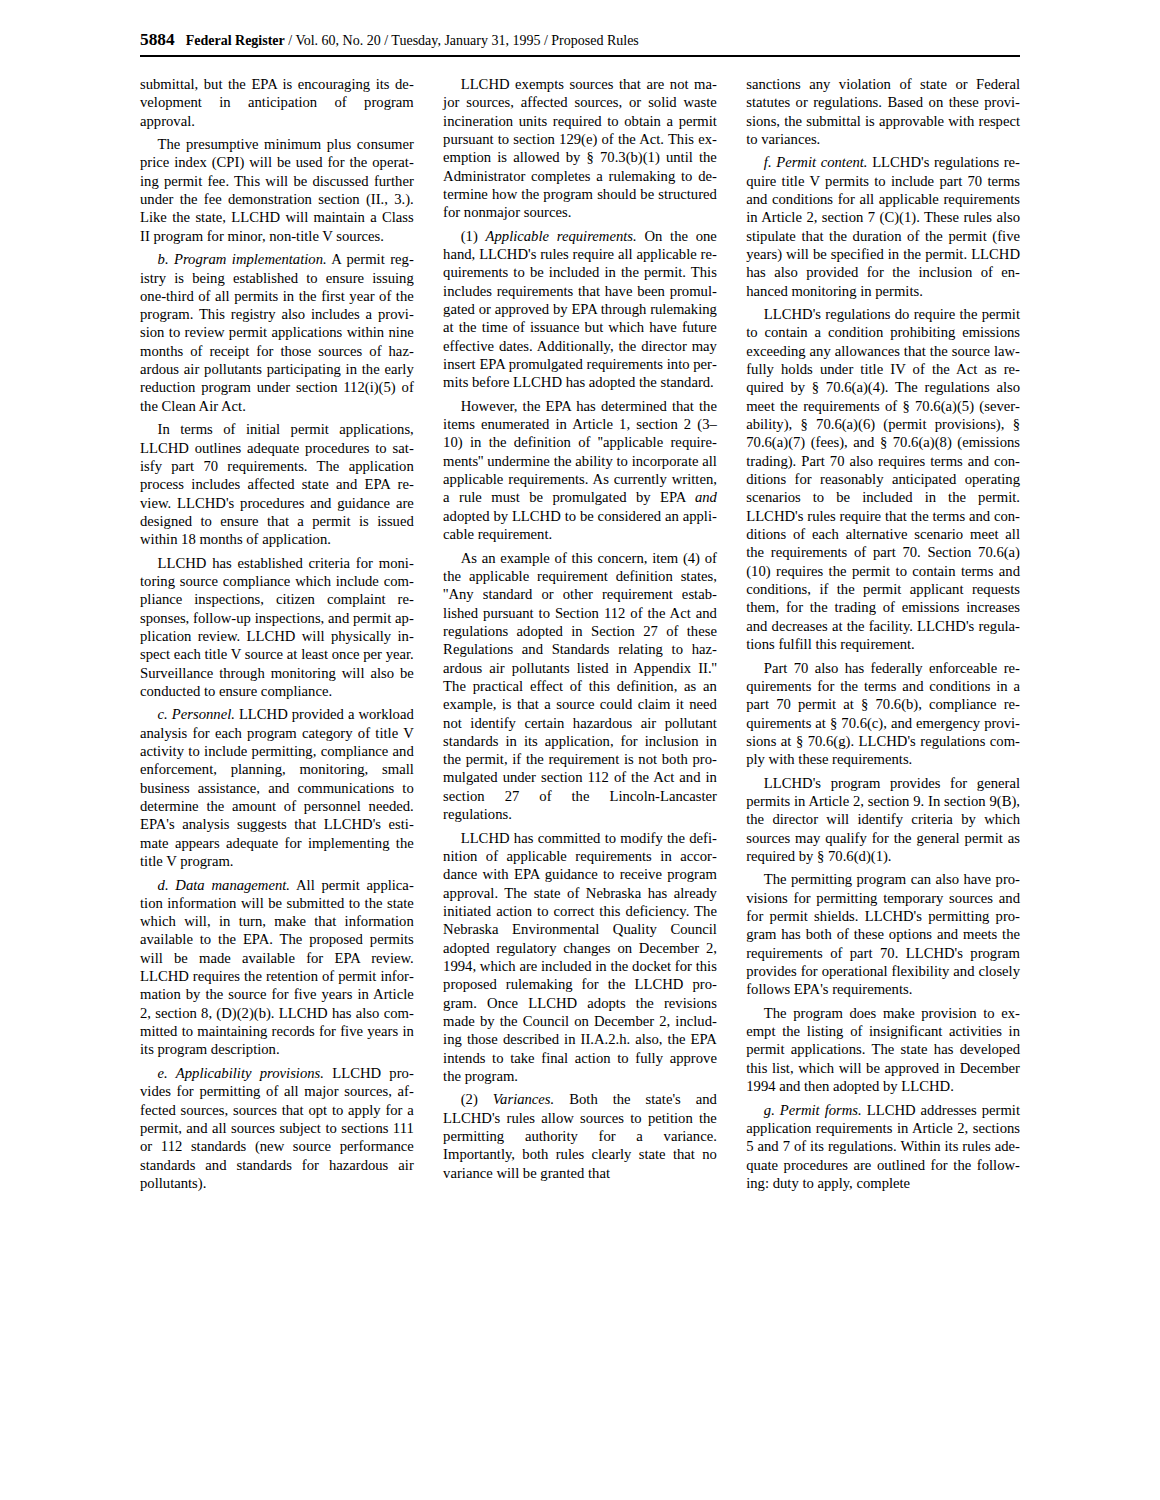5884 Federal Register / Vol. 60, No. 20 / Tuesday, January 31, 1995 / Proposed Rules
submittal, but the EPA is encouraging its development in anticipation of program approval.
The presumptive minimum plus consumer price index (CPI) will be used for the operating permit fee. This will be discussed further under the fee demonstration section (II., 3.). Like the state, LLCHD will maintain a Class II program for minor, non-title V sources.
b. Program implementation. A permit registry is being established to ensure issuing one-third of all permits in the first year of the program. This registry also includes a provision to review permit applications within nine months of receipt for those sources of hazardous air pollutants participating in the early reduction program under section 112(i)(5) of the Clean Air Act.
In terms of initial permit applications, LLCHD outlines adequate procedures to satisfy part 70 requirements. The application process includes affected state and EPA review. LLCHD's procedures and guidance are designed to ensure that a permit is issued within 18 months of application.
LLCHD has established criteria for monitoring source compliance which include compliance inspections, citizen complaint responses, follow-up inspections, and permit application review. LLCHD will physically inspect each title V source at least once per year. Surveillance through monitoring will also be conducted to ensure compliance.
c. Personnel. LLCHD provided a workload analysis for each program category of title V activity to include permitting, compliance and enforcement, planning, monitoring, small business assistance, and communications to determine the amount of personnel needed. EPA's analysis suggests that LLCHD's estimate appears adequate for implementing the title V program.
d. Data management. All permit application information will be submitted to the state which will, in turn, make that information available to the EPA. The proposed permits will be made available for EPA review. LLCHD requires the retention of permit information by the source for five years in Article 2, section 8, (D)(2)(b). LLCHD has also committed to maintaining records for five years in its program description.
e. Applicability provisions. LLCHD provides for permitting of all major sources, affected sources, sources that opt to apply for a permit, and all sources subject to sections 111 or 112 standards (new source performance standards and standards for hazardous air pollutants).
LLCHD exempts sources that are not major sources, affected sources, or solid waste incineration units required to obtain a permit pursuant to section 129(e) of the Act. This exemption is allowed by § 70.3(b)(1) until the Administrator completes a rulemaking to determine how the program should be structured for nonmajor sources.
(1) Applicable requirements. On the one hand, LLCHD's rules require all applicable requirements to be included in the permit. This includes requirements that have been promulgated or approved by EPA through rulemaking at the time of issuance but which have future effective dates. Additionally, the director may insert EPA promulgated requirements into permits before LLCHD has adopted the standard.
However, the EPA has determined that the items enumerated in Article 1, section 2 (3–10) in the definition of ''applicable requirements'' undermine the ability to incorporate all applicable requirements. As currently written, a rule must be promulgated by EPA and adopted by LLCHD to be considered an applicable requirement.
As an example of this concern, item (4) of the applicable requirement definition states, ''Any standard or other requirement established pursuant to Section 112 of the Act and regulations adopted in Section 27 of these Regulations and Standards relating to hazardous air pollutants listed in Appendix II.'' The practical effect of this definition, as an example, is that a source could claim it need not identify certain hazardous air pollutant standards in its application, for inclusion in the permit, if the requirement is not both promulgated under section 112 of the Act and in section 27 of the Lincoln-Lancaster regulations.
LLCHD has committed to modify the definition of applicable requirements in accordance with EPA guidance to receive program approval. The state of Nebraska has already initiated action to correct this deficiency. The Nebraska Environmental Quality Council adopted regulatory changes on December 2, 1994, which are included in the docket for this proposed rulemaking for the LLCHD program. Once LLCHD adopts the revisions made by the Council on December 2, including those described in II.A.2.h. also, the EPA intends to take final action to fully approve the program.
(2) Variances. Both the state's and LLCHD's rules allow sources to petition the permitting authority for a variance. Importantly, both rules clearly state that no variance will be granted that
sanctions any violation of state or Federal statutes or regulations. Based on these provisions, the submittal is approvable with respect to variances.
f. Permit content. LLCHD's regulations require title V permits to include part 70 terms and conditions for all applicable requirements in Article 2, section 7 (C)(1). These rules also stipulate that the duration of the permit (five years) will be specified in the permit. LLCHD has also provided for the inclusion of enhanced monitoring in permits.
LLCHD's regulations do require the permit to contain a condition prohibiting emissions exceeding any allowances that the source lawfully holds under title IV of the Act as required by § 70.6(a)(4). The regulations also meet the requirements of § 70.6(a)(5) (severability), § 70.6(a)(6) (permit provisions), § 70.6(a)(7) (fees), and § 70.6(a)(8) (emissions trading). Part 70 also requires terms and conditions for reasonably anticipated operating scenarios to be included in the permit. LLCHD's rules require that the terms and conditions of each alternative scenario meet all the requirements of part 70. Section 70.6(a)(10) requires the permit to contain terms and conditions, if the permit applicant requests them, for the trading of emissions increases and decreases at the facility. LLCHD's regulations fulfill this requirement.
Part 70 also has federally enforceable requirements for the terms and conditions in a part 70 permit at § 70.6(b), compliance requirements at § 70.6(c), and emergency provisions at § 70.6(g). LLCHD's regulations comply with these requirements.
LLCHD's program provides for general permits in Article 2, section 9. In section 9(B), the director will identify criteria by which sources may qualify for the general permit as required by § 70.6(d)(1).
The permitting program can also have provisions for permitting temporary sources and for permit shields. LLCHD's permitting program has both of these options and meets the requirements of part 70. LLCHD's program provides for operational flexibility and closely follows EPA's requirements.
The program does make provision to exempt the listing of insignificant activities in permit applications. The state has developed this list, which will be approved in December 1994 and then adopted by LLCHD.
g. Permit forms. LLCHD addresses permit application requirements in Article 2, sections 5 and 7 of its regulations. Within its rules adequate procedures are outlined for the following: duty to apply, complete